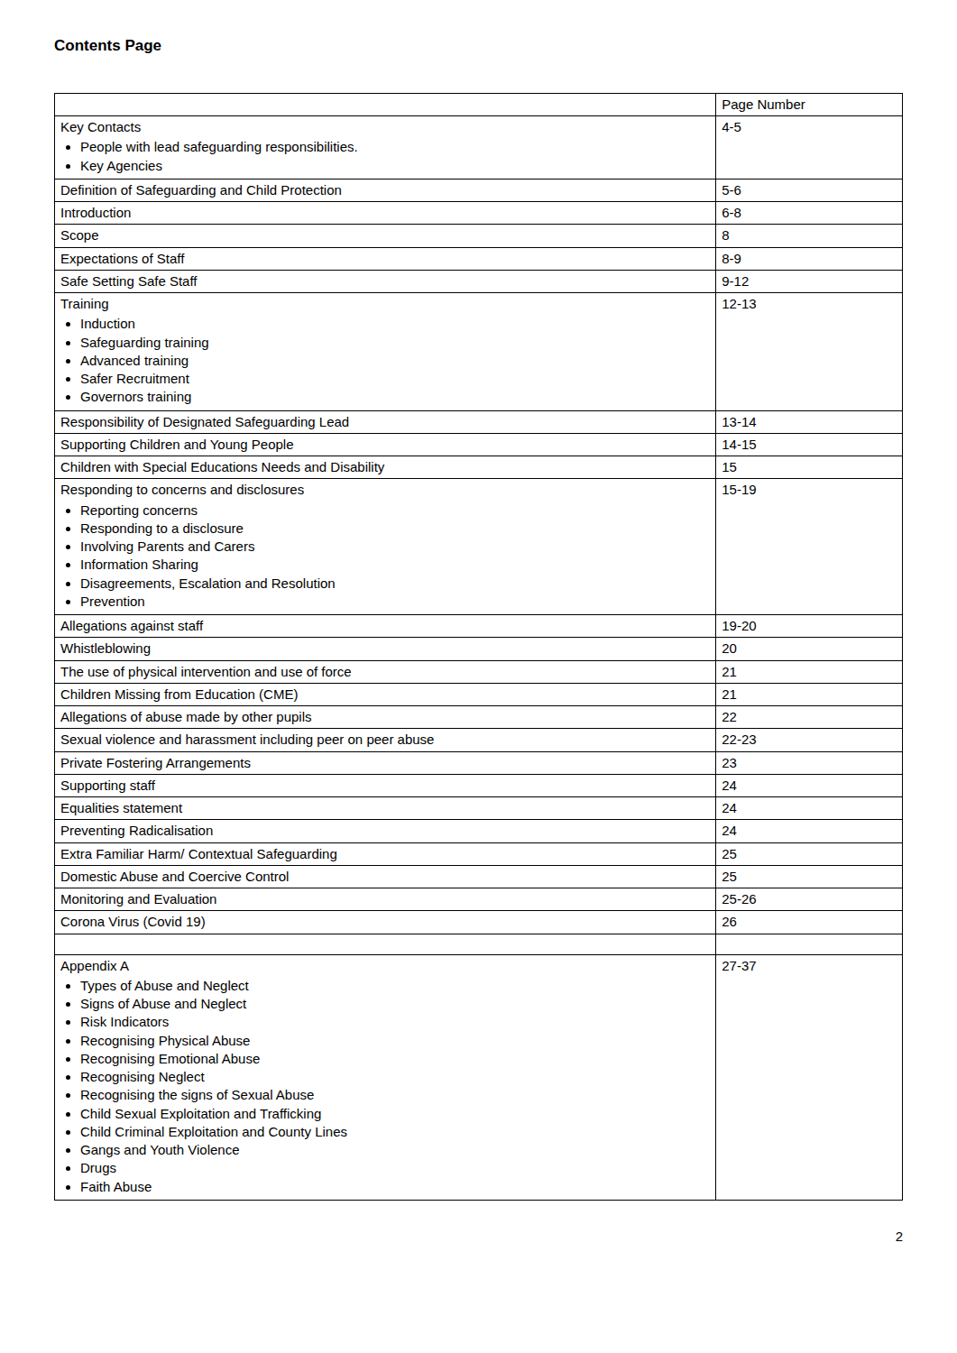Contents Page
| | Page Number |
| Key Contacts People with lead safeguarding responsibilities. Key Agencies | 4-5 |
| Definition of Safeguarding and Child Protection | 5-6 |
| Introduction | 6-8 |
| Scope | 8 |
| Expectations of Staff | 8-9 |
| Safe Setting Safe Staff | 9-12 |
| Training Induction Safeguarding training Advanced training Safer Recruitment Governors training | 12-13 |
| Responsibility of Designated Safeguarding Lead | 13-14 |
| Supporting Children and Young People | 14-15 |
| Children with Special Educations Needs and Disability | 15 |
| Responding to concerns and disclosures Reporting concerns Responding to a disclosure Involving Parents and Carers Information Sharing Disagreements, Escalation and Resolution Prevention | 15-19 |
| Allegations against staff | 19-20 |
| Whistleblowing | 20 |
| The use of physical intervention and use of force | 21 |
| Children Missing from Education (CME) | 21 |
| Allegations of abuse made by other pupils | 22 |
| Sexual violence and harassment including peer on peer abuse | 22-23 |
| Private Fostering Arrangements | 23 |
| Supporting staff | 24 |
| Equalities statement | 24 |
| Preventing Radicalisation | 24 |
| Extra Familiar Harm/ Contextual Safeguarding | 25 |
| Domestic Abuse and Coercive Control | 25 |
| Monitoring and Evaluation | 25-26 |
| Corona Virus (Covid 19) | 26 |
| Appendix A Types of Abuse and Neglect Signs of Abuse and Neglect Risk Indicators Recognising Physical Abuse Recognising Emotional Abuse Recognising Neglect Recognising the signs of Sexual Abuse Child Sexual Exploitation and Trafficking Child Criminal Exploitation and County Lines Gangs and Youth Violence Drugs Faith Abuse | 27-37 |
2